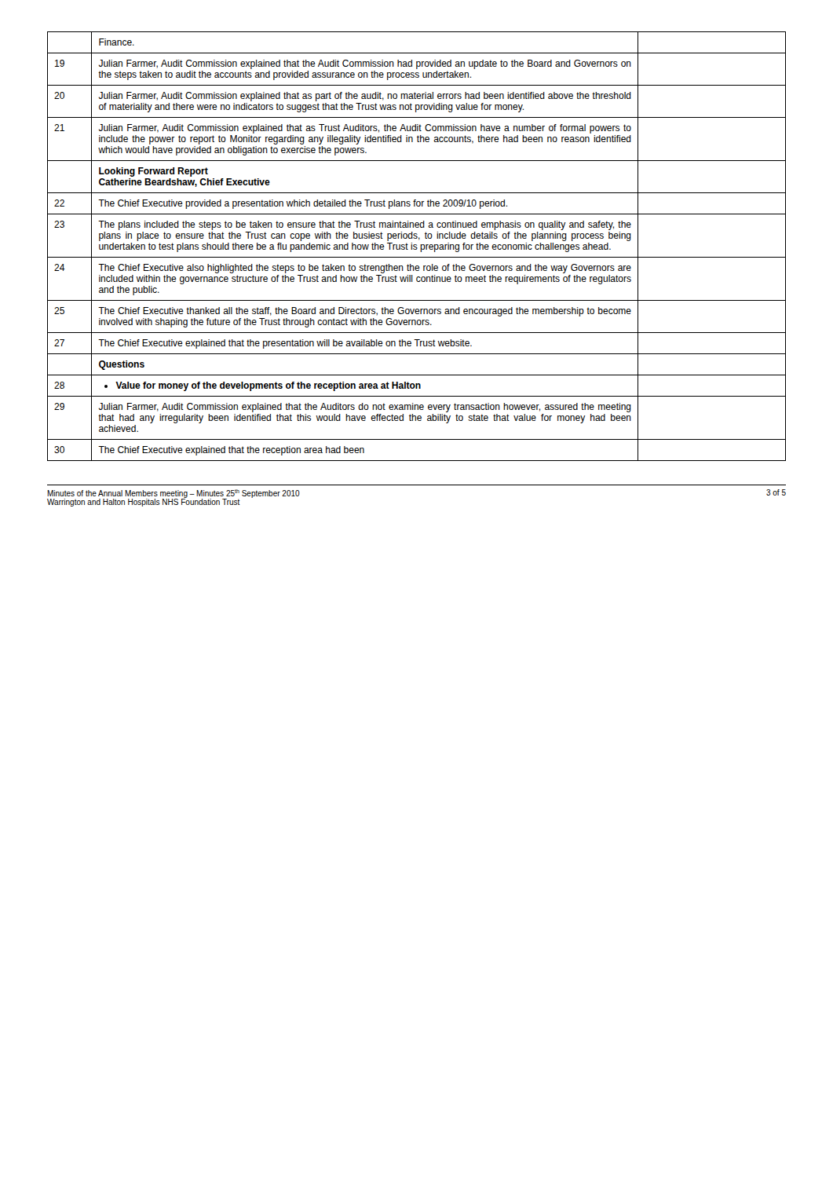| | Finance. | |
| 19 | Julian Farmer, Audit Commission explained that the Audit Commission had provided an update to the Board and Governors on the steps taken to audit the accounts and provided assurance on the process undertaken. | |
| 20 | Julian Farmer, Audit Commission explained that as part of the audit, no material errors had been identified above the threshold of materiality and there were no indicators to suggest that the Trust was not providing value for money. | |
| 21 | Julian Farmer, Audit Commission explained that as Trust Auditors, the Audit Commission have a number of formal powers to include the power to report to Monitor regarding any illegality identified in the accounts, there had been no reason identified which would have provided an obligation to exercise the powers. | |
| | Looking Forward Report Catherine Beardshaw, Chief Executive | |
| 22 | The Chief Executive provided a presentation which detailed the Trust plans for the 2009/10 period. | |
| 23 | The plans included the steps to be taken to ensure that the Trust maintained a continued emphasis on quality and safety, the plans in place to ensure that the Trust can cope with the busiest periods, to include details of the planning process being undertaken to test plans should there be a flu pandemic and how the Trust is preparing for the economic challenges ahead. | |
| 24 | The Chief Executive also highlighted the steps to be taken to strengthen the role of the Governors and the way Governors are included within the governance structure of the Trust and how the Trust will continue to meet the requirements of the regulators and the public. | |
| 25 | The Chief Executive thanked all the staff, the Board and Directors, the Governors and encouraged the membership to become involved with shaping the future of the Trust through contact with the Governors. | |
| 27 | The Chief Executive explained that the presentation will be available on the Trust website. | |
| | Questions | |
| 28 | Value for money of the developments of the reception area at Halton | |
| 29 | Julian Farmer, Audit Commission explained that the Auditors do not examine every transaction however, assured the meeting that had any irregularity been identified that this would have effected the ability to state that value for money had been achieved. | |
| 30 | The Chief Executive explained that the reception area had been | |
Minutes of the Annual Members meeting – Minutes 25th September 2010
Warrington and Halton Hospitals NHS Foundation Trust
3 of 5